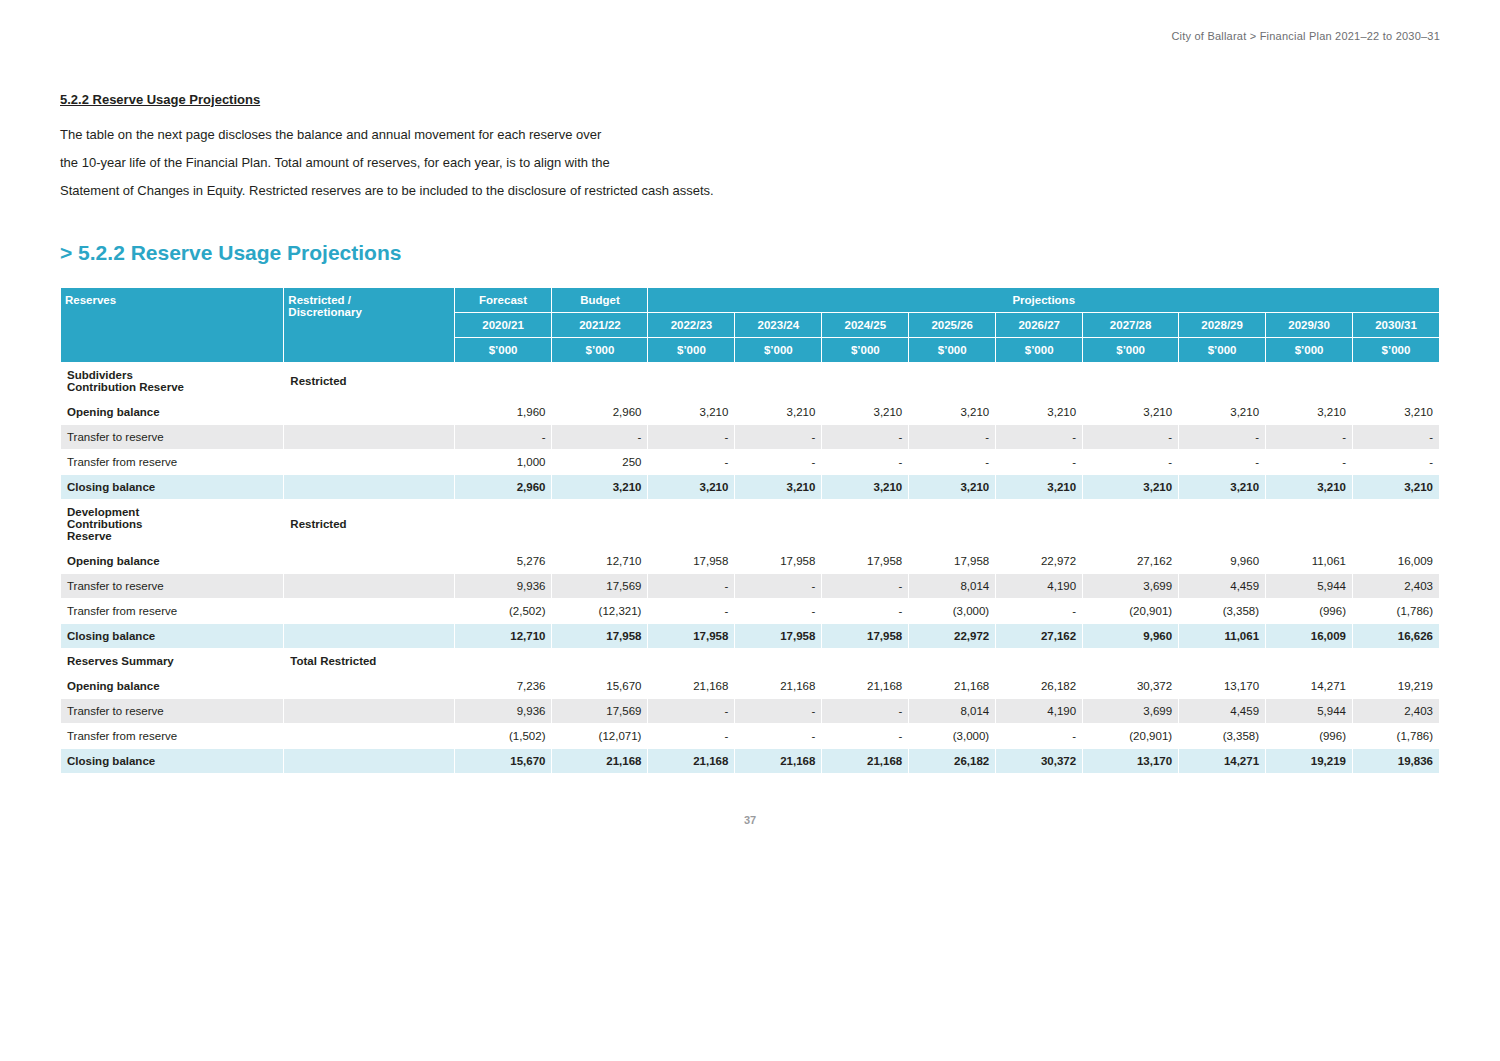City of Ballarat > Financial Plan 2021–22 to 2030–31
5.2.2 Reserve Usage Projections
The table on the next page discloses the balance and annual movement for each reserve over
the 10-year life of the Financial Plan. Total amount of reserves, for each year, is to align with the
Statement of Changes in Equity. Restricted reserves are to be included to the disclosure of restricted cash assets.
> 5.2.2 Reserve Usage Projections
| Reserves | Restricted / Discretionary | Forecast | Budget | Projections |
| --- | --- | --- | --- | --- |
| 2020/21 | 2021/22 | 2022/23 | 2023/24 | 2024/25 | 2025/26 | 2026/27 | 2027/28 | 2028/29 | 2029/30 | 2030/31 |
| $’000 | $’000 | $’000 | $’000 | $’000 | $’000 | $’000 | $’000 | $’000 | $’000 | $’000 |
| Subdividers Contribution Reserve | Restricted | | | | | | | | | | | |
| Opening balance | | 1,960 | 2,960 | 3,210 | 3,210 | 3,210 | 3,210 | 3,210 | 3,210 | 3,210 | 3,210 | 3,210 |
| Transfer to reserve | | - | - | - | - | - | - | - | - | - | - | - |
| Transfer from reserve | | 1,000 | 250 | - | - | - | - | - | - | - | - | - |
| Closing balance | | 2,960 | 3,210 | 3,210 | 3,210 | 3,210 | 3,210 | 3,210 | 3,210 | 3,210 | 3,210 | 3,210 |
| Development Contributions Reserve | Restricted | | | | | | | | | | | |
| Opening balance | | 5,276 | 12,710 | 17,958 | 17,958 | 17,958 | 17,958 | 22,972 | 27,162 | 9,960 | 11,061 | 16,009 |
| Transfer to reserve | | 9,936 | 17,569 | - | - | - | 8,014 | 4,190 | 3,699 | 4,459 | 5,944 | 2,403 |
| Transfer from reserve | | (2,502) | (12,321) | - | - | - | (3,000) | - | (20,901) | (3,358) | (996) | (1,786) |
| Closing balance | | 12,710 | 17,958 | 17,958 | 17,958 | 17,958 | 22,972 | 27,162 | 9,960 | 11,061 | 16,009 | 16,626 |
| Reserves Summary | Total Restricted | | | | | | | | | | | |
| Opening balance | | 7,236 | 15,670 | 21,168 | 21,168 | 21,168 | 21,168 | 26,182 | 30,372 | 13,170 | 14,271 | 19,219 |
| Transfer to reserve | | 9,936 | 17,569 | - | - | - | 8,014 | 4,190 | 3,699 | 4,459 | 5,944 | 2,403 |
| Transfer from reserve | | (1,502) | (12,071) | - | - | - | (3,000) | - | (20,901) | (3,358) | (996) | (1,786) |
| Closing balance | | 15,670 | 21,168 | 21,168 | 21,168 | 21,168 | 26,182 | 30,372 | 13,170 | 14,271 | 19,219 | 19,836 |
37